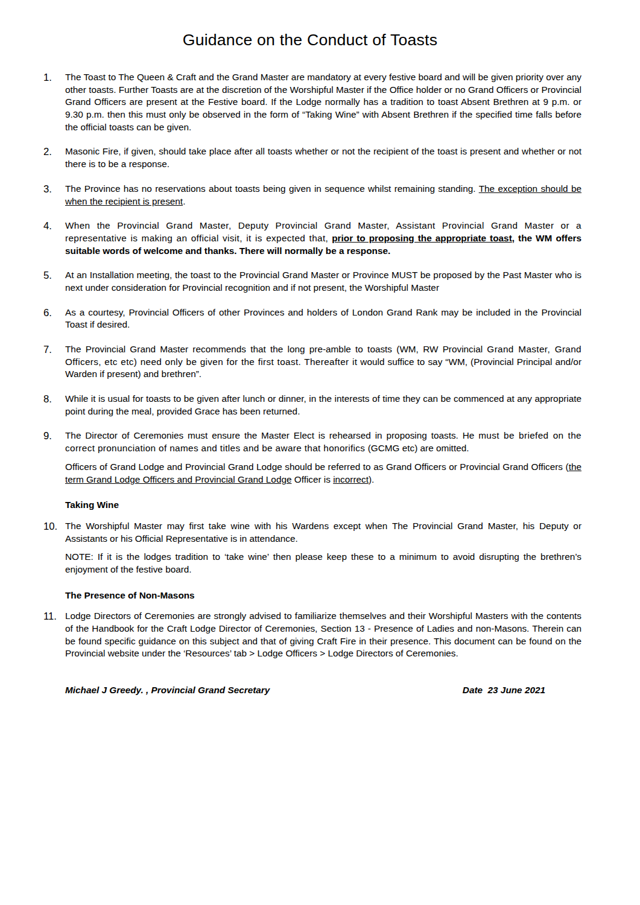Guidance on the Conduct of Toasts
The Toast to The Queen & Craft and the Grand Master are mandatory at every festive board and will be given priority over any other toasts. Further Toasts are at the discretion of the Worshipful Master if the Office holder or no Grand Officers or Provincial Grand Officers are present at the Festive board. If the Lodge normally has a tradition to toast Absent Brethren at 9 p.m. or 9.30 p.m. then this must only be observed in the form of “Taking Wine” with Absent Brethren if the specified time falls before the official toasts can be given.
Masonic Fire, if given, should take place after all toasts whether or not the recipient of the toast is present and whether or not there is to be a response.
The Province has no reservations about toasts being given in sequence whilst remaining standing. The exception should be when the recipient is present.
When the Provincial Grand Master, Deputy Provincial Grand Master, Assistant Provincial Grand Master or a representative is making an official visit, it is expected that, prior to proposing the appropriate toast, the WM offers suitable words of welcome and thanks. There will normally be a response.
At an Installation meeting, the toast to the Provincial Grand Master or Province MUST be proposed by the Past Master who is next under consideration for Provincial recognition and if not present, the Worshipful Master
As a courtesy, Provincial Officers of other Provinces and holders of London Grand Rank may be included in the Provincial Toast if desired.
The Provincial Grand Master recommends that the long pre-amble to toasts (WM, RW Provincial Grand Master, Grand Officers, etc etc) need only be given for the first toast. Thereafter it would suffice to say “WM, (Provincial Principal and/or Warden if present) and brethren”.
While it is usual for toasts to be given after lunch or dinner, in the interests of time they can be commenced at any appropriate point during the meal, provided Grace has been returned.
The Director of Ceremonies must ensure the Master Elect is rehearsed in proposing toasts. He must be briefed on the correct pronunciation of names and titles and be aware that honorifics (GCMG etc) are omitted.
Officers of Grand Lodge and Provincial Grand Lodge should be referred to as Grand Officers or Provincial Grand Officers (the term Grand Lodge Officers and Provincial Grand Lodge Officer is incorrect).
Taking Wine
The Worshipful Master may first take wine with his Wardens except when The Provincial Grand Master, his Deputy or Assistants or his Official Representative is in attendance.
NOTE: If it is the lodges tradition to ‘take wine’ then please keep these to a minimum to avoid disrupting the brethren’s enjoyment of the festive board.
The Presence of Non-Masons
Lodge Directors of Ceremonies are strongly advised to familiarize themselves and their Worshipful Masters with the contents of the Handbook for the Craft Lodge Director of Ceremonies, Section 13 - Presence of Ladies and non-Masons. Therein can be found specific guidance on this subject and that of giving Craft Fire in their presence. This document can be found on the Provincial website under the ‘Resources’ tab > Lodge Officers > Lodge Directors of Ceremonies.
Michael J Greedy. , Provincial Grand Secretary Date 23 June 2021